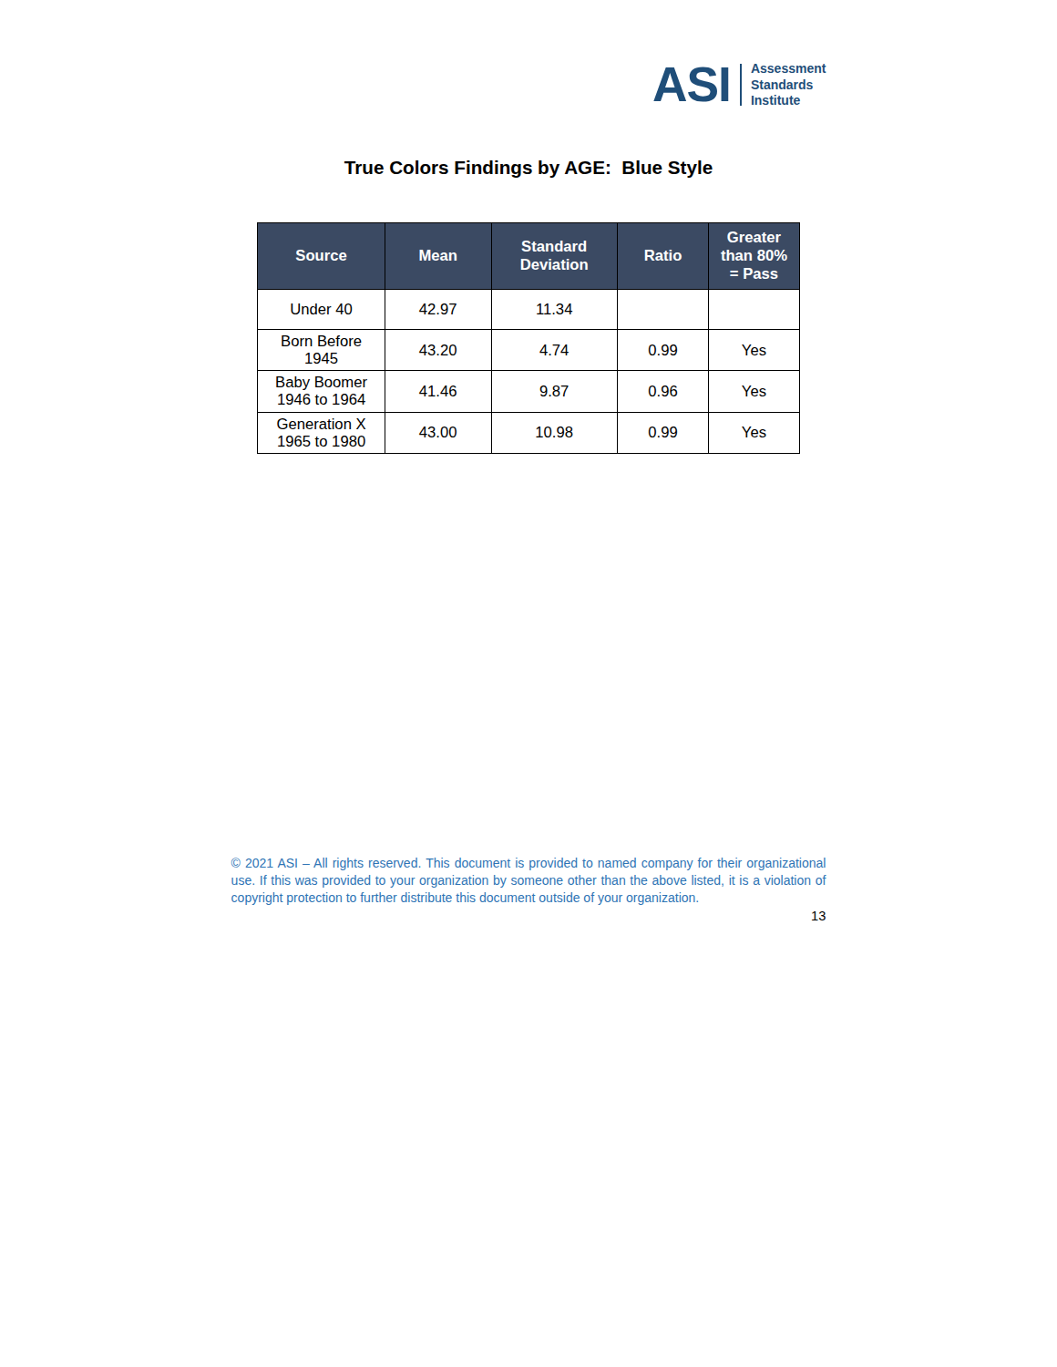ASI Assessment
Standards
Institute
True Colors Findings by AGE: Blue Style
| Source | Mean | Standard Deviation | Ratio | Greater than 80% = Pass |
| --- | --- | --- | --- | --- |
| Under 40 | 42.97 | 11.34 | | |
| Born Before 1945 | 43.20 | 4.74 | 0.99 | Yes |
| Baby Boomer 1946 to 1964 | 41.46 | 9.87 | 0.96 | Yes |
| Generation X 1965 to 1980 | 43.00 | 10.98 | 0.99 | Yes |
© 2021 ASI – All rights reserved. This document is provided to named company for their organizational use. If this was provided to your organization by someone other than the above listed, it is a violation of copyright protection to further distribute this document outside of your organization.
13